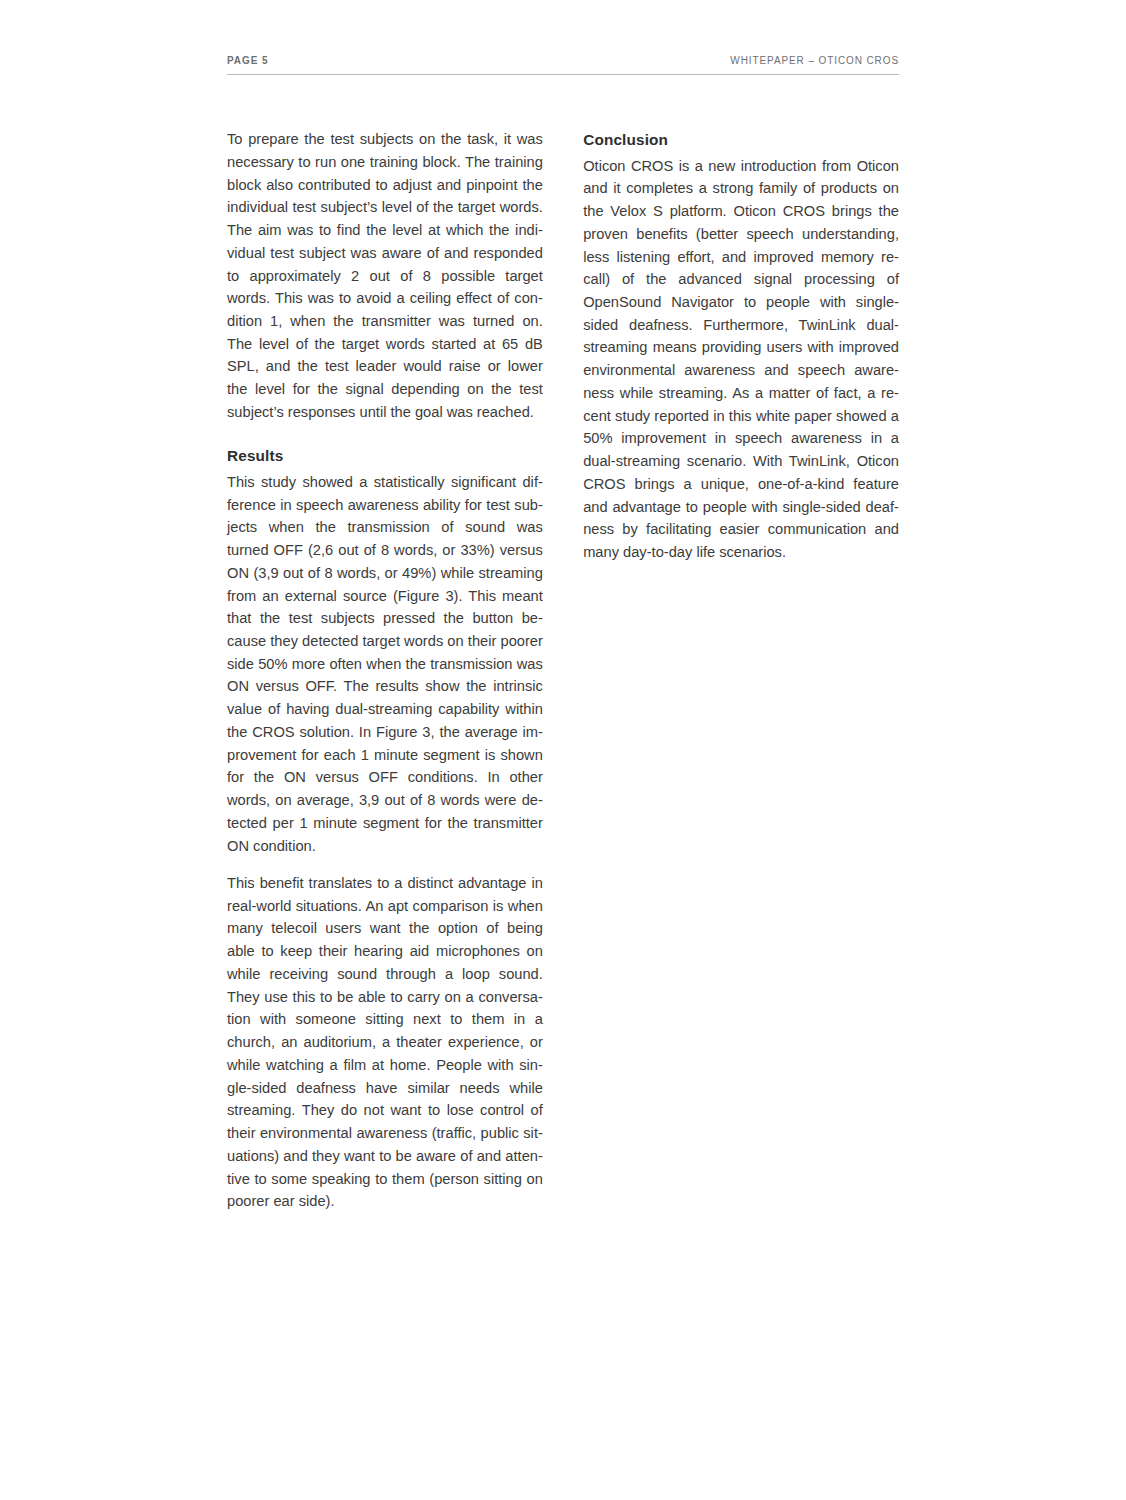Page 5 Whitepaper – Oticon CROS
To prepare the test subjects on the task, it was necessary to run one training block. The training block also contributed to adjust and pinpoint the individual test subject’s level of the target words. The aim was to find the level at which the individual test subject was aware of and responded to approximately 2 out of 8 possible target words. This was to avoid a ceiling effect of condition 1, when the transmitter was turned on. The level of the target words started at 65 dB SPL, and the test leader would raise or lower the level for the signal depending on the test subject’s responses until the goal was reached.
Results
This study showed a statistically significant difference in speech awareness ability for test subjects when the transmission of sound was turned OFF (2,6 out of 8 words, or 33%) versus ON (3,9 out of 8 words, or 49%) while streaming from an external source (Figure 3). This meant that the test subjects pressed the button because they detected target words on their poorer side 50% more often when the transmission was ON versus OFF. The results show the intrinsic value of having dual-streaming capability within the CROS solution. In Figure 3, the average improvement for each 1 minute segment is shown for the ON versus OFF conditions. In other words, on average, 3,9 out of 8 words were detected per 1 minute segment for the transmitter ON condition.
This benefit translates to a distinct advantage in real-world situations. An apt comparison is when many telecoil users want the option of being able to keep their hearing aid microphones on while receiving sound through a loop sound. They use this to be able to carry on a conversation with someone sitting next to them in a church, an auditorium, a theater experience, or while watching a film at home. People with single-sided deafness have similar needs while streaming. They do not want to lose control of their environmental awareness (traffic, public situations) and they want to be aware of and attentive to some speaking to them (person sitting on poorer ear side).
Conclusion
Oticon CROS is a new introduction from Oticon and it completes a strong family of products on the Velox S platform. Oticon CROS brings the proven benefits (better speech understanding, less listening effort, and improved memory recall) of the advanced signal processing of OpenSound Navigator to people with single-sided deafness. Furthermore, TwinLink dual-streaming means providing users with improved environmental awareness and speech awareness while streaming. As a matter of fact, a recent study reported in this white paper showed a 50% improvement in speech awareness in a dual-streaming scenario. With TwinLink, Oticon CROS brings a unique, one-of-a-kind feature and advantage to people with single-sided deafness by facilitating easier communication and many day-to-day life scenarios.